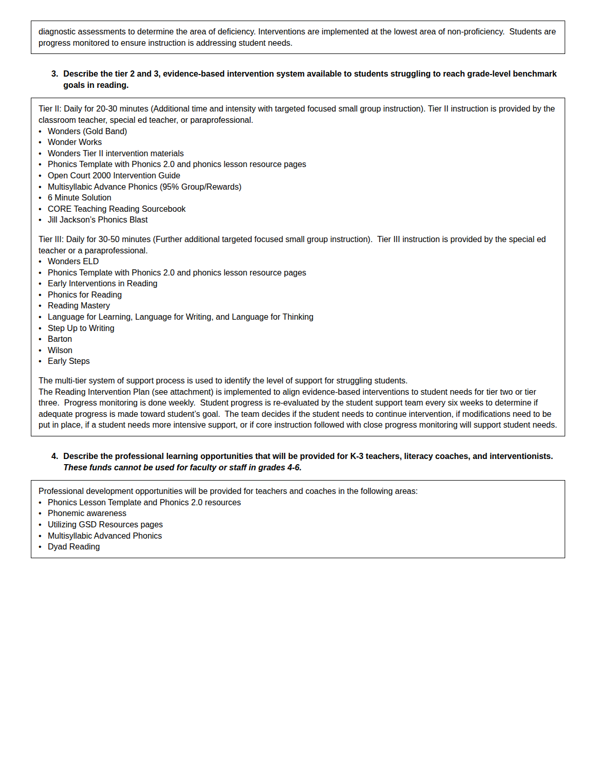diagnostic assessments to determine the area of deficiency. Interventions are implemented at the lowest area of non-proficiency. Students are progress monitored to ensure instruction is addressing student needs.
3. Describe the tier 2 and 3, evidence-based intervention system available to students struggling to reach grade-level benchmark goals in reading.
Tier II: Daily for 20-30 minutes (Additional time and intensity with targeted focused small group instruction). Tier II instruction is provided by the classroom teacher, special ed teacher, or paraprofessional.
Wonders (Gold Band)
Wonder Works
Wonders Tier II intervention materials
Phonics Template with Phonics 2.0 and phonics lesson resource pages
Open Court 2000 Intervention Guide
Multisyllabic Advance Phonics (95% Group/Rewards)
6 Minute Solution
CORE Teaching Reading Sourcebook
Jill Jackson’s Phonics Blast
Tier III: Daily for 30-50 minutes (Further additional targeted focused small group instruction). Tier III instruction is provided by the special ed teacher or a paraprofessional.
Wonders ELD
Phonics Template with Phonics 2.0 and phonics lesson resource pages
Early Interventions in Reading
Phonics for Reading
Reading Mastery
Language for Learning, Language for Writing, and Language for Thinking
Step Up to Writing
Barton
Wilson
Early Steps
The multi-tier system of support process is used to identify the level of support for struggling students.
The Reading Intervention Plan (see attachment) is implemented to align evidence-based interventions to student needs for tier two or tier three. Progress monitoring is done weekly. Student progress is re-evaluated by the student support team every six weeks to determine if adequate progress is made toward student’s goal. The team decides if the student needs to continue intervention, if modifications need to be put in place, if a student needs more intensive support, or if core instruction followed with close progress monitoring will support student needs.
4. Describe the professional learning opportunities that will be provided for K-3 teachers, literacy coaches, and interventionists. These funds cannot be used for faculty or staff in grades 4-6.
Professional development opportunities will be provided for teachers and coaches in the following areas:
Phonics Lesson Template and Phonics 2.0 resources
Phonemic awareness
Utilizing GSD Resources pages
Multisyllabic Advanced Phonics
Dyad Reading